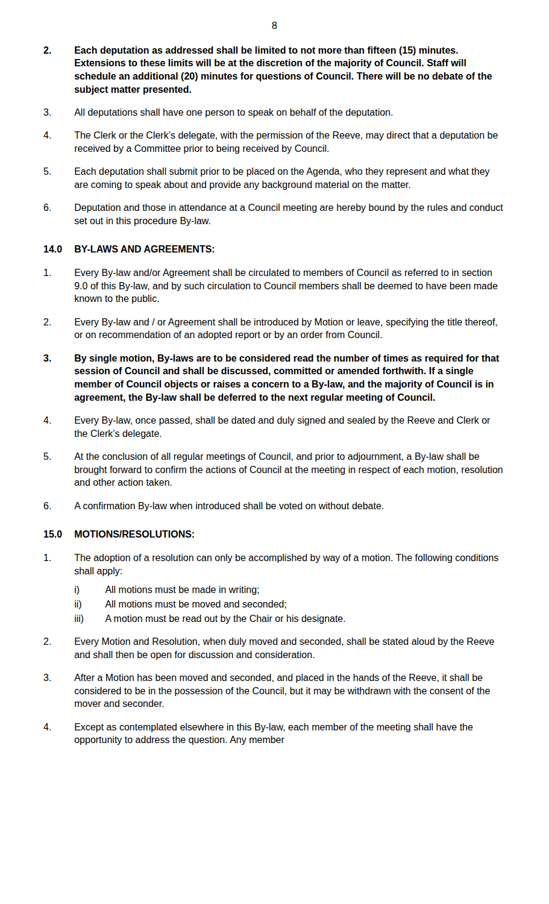8
2. Each deputation as addressed shall be limited to not more than fifteen (15) minutes. Extensions to these limits will be at the discretion of the majority of Council. Staff will schedule an additional (20) minutes for questions of Council. There will be no debate of the subject matter presented.
3. All deputations shall have one person to speak on behalf of the deputation.
4. The Clerk or the Clerk’s delegate, with the permission of the Reeve, may direct that a deputation be received by a Committee prior to being received by Council.
5. Each deputation shall submit prior to be placed on the Agenda, who they represent and what they are coming to speak about and provide any background material on the matter.
6. Deputation and those in attendance at a Council meeting are hereby bound by the rules and conduct set out in this procedure By-law.
14.0 BY-LAWS AND AGREEMENTS:
1. Every By-law and/or Agreement shall be circulated to members of Council as referred to in section 9.0 of this By-law, and by such circulation to Council members shall be deemed to have been made known to the public.
2. Every By-law and / or Agreement shall be introduced by Motion or leave, specifying the title thereof, or on recommendation of an adopted report or by an order from Council.
3. By single motion, By-laws are to be considered read the number of times as required for that session of Council and shall be discussed, committed or amended forthwith. If a single member of Council objects or raises a concern to a By-law, and the majority of Council is in agreement, the By-law shall be deferred to the next regular meeting of Council.
4. Every By-law, once passed, shall be dated and duly signed and sealed by the Reeve and Clerk or the Clerk’s delegate.
5. At the conclusion of all regular meetings of Council, and prior to adjournment, a By-law shall be brought forward to confirm the actions of Council at the meeting in respect of each motion, resolution and other action taken.
6. A confirmation By-law when introduced shall be voted on without debate.
15.0 MOTIONS/RESOLUTIONS:
1. The adoption of a resolution can only be accomplished by way of a motion. The following conditions shall apply:
i) All motions must be made in writing;
ii) All motions must be moved and seconded;
iii) A motion must be read out by the Chair or his designate.
2. Every Motion and Resolution, when duly moved and seconded, shall be stated aloud by the Reeve and shall then be open for discussion and consideration.
3. After a Motion has been moved and seconded, and placed in the hands of the Reeve, it shall be considered to be in the possession of the Council, but it may be withdrawn with the consent of the mover and seconder.
4. Except as contemplated elsewhere in this By-law, each member of the meeting shall have the opportunity to address the question. Any member